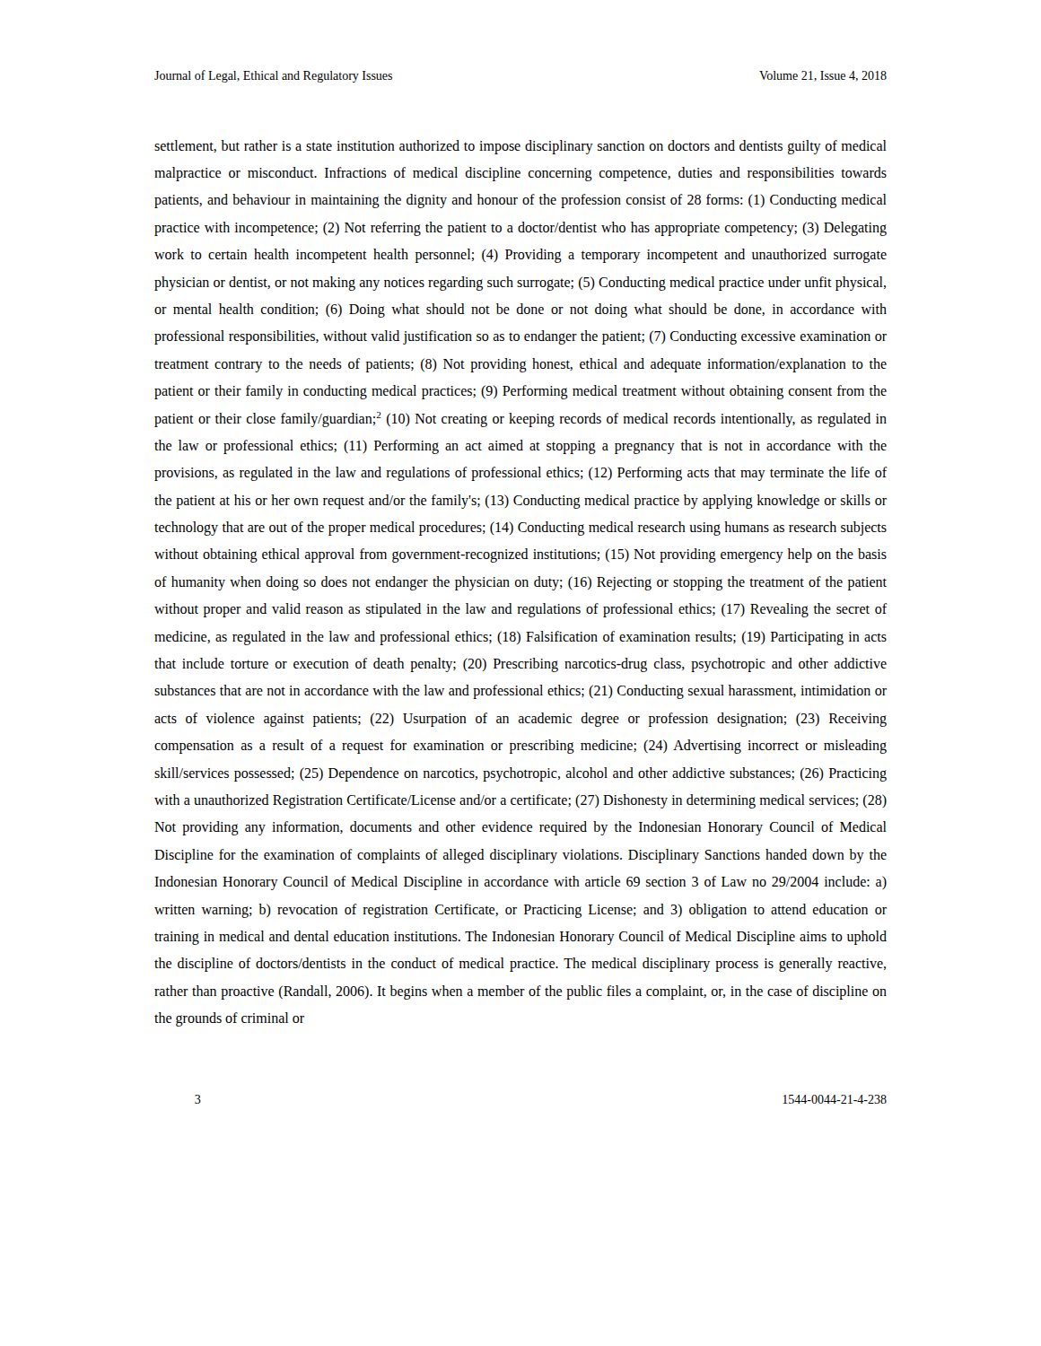Journal of Legal, Ethical and Regulatory Issues Volume 21, Issue 4, 2018
settlement, but rather is a state institution authorized to impose disciplinary sanction on doctors and dentists guilty of medical malpractice or misconduct. Infractions of medical discipline concerning competence, duties and responsibilities towards patients, and behaviour in maintaining the dignity and honour of the profession consist of 28 forms: (1) Conducting medical practice with incompetence; (2) Not referring the patient to a doctor/dentist who has appropriate competency; (3) Delegating work to certain health incompetent health personnel; (4) Providing a temporary incompetent and unauthorized surrogate physician or dentist, or not making any notices regarding such surrogate; (5) Conducting medical practice under unfit physical, or mental health condition; (6) Doing what should not be done or not doing what should be done, in accordance with professional responsibilities, without valid justification so as to endanger the patient; (7) Conducting excessive examination or treatment contrary to the needs of patients; (8) Not providing honest, ethical and adequate information/explanation to the patient or their family in conducting medical practices; (9) Performing medical treatment without obtaining consent from the patient or their close family/guardian;2 (10) Not creating or keeping records of medical records intentionally, as regulated in the law or professional ethics; (11) Performing an act aimed at stopping a pregnancy that is not in accordance with the provisions, as regulated in the law and regulations of professional ethics; (12) Performing acts that may terminate the life of the patient at his or her own request and/or the family's; (13) Conducting medical practice by applying knowledge or skills or technology that are out of the proper medical procedures; (14) Conducting medical research using humans as research subjects without obtaining ethical approval from government-recognized institutions; (15) Not providing emergency help on the basis of humanity when doing so does not endanger the physician on duty; (16) Rejecting or stopping the treatment of the patient without proper and valid reason as stipulated in the law and regulations of professional ethics; (17) Revealing the secret of medicine, as regulated in the law and professional ethics; (18) Falsification of examination results; (19) Participating in acts that include torture or execution of death penalty; (20) Prescribing narcotics-drug class, psychotropic and other addictive substances that are not in accordance with the law and professional ethics; (21) Conducting sexual harassment, intimidation or acts of violence against patients; (22) Usurpation of an academic degree or profession designation; (23) Receiving compensation as a result of a request for examination or prescribing medicine; (24) Advertising incorrect or misleading skill/services possessed; (25) Dependence on narcotics, psychotropic, alcohol and other addictive substances; (26) Practicing with a unauthorized Registration Certificate/License and/or a certificate; (27) Dishonesty in determining medical services; (28) Not providing any information, documents and other evidence required by the Indonesian Honorary Council of Medical Discipline for the examination of complaints of alleged disciplinary violations. Disciplinary Sanctions handed down by the Indonesian Honorary Council of Medical Discipline in accordance with article 69 section 3 of Law no 29/2004 include: a) written warning; b) revocation of registration Certificate, or Practicing License; and 3) obligation to attend education or training in medical and dental education institutions. The Indonesian Honorary Council of Medical Discipline aims to uphold the discipline of doctors/dentists in the conduct of medical practice. The medical disciplinary process is generally reactive, rather than proactive (Randall, 2006). It begins when a member of the public files a complaint, or, in the case of discipline on the grounds of criminal or
3 1544-0044-21-4-238